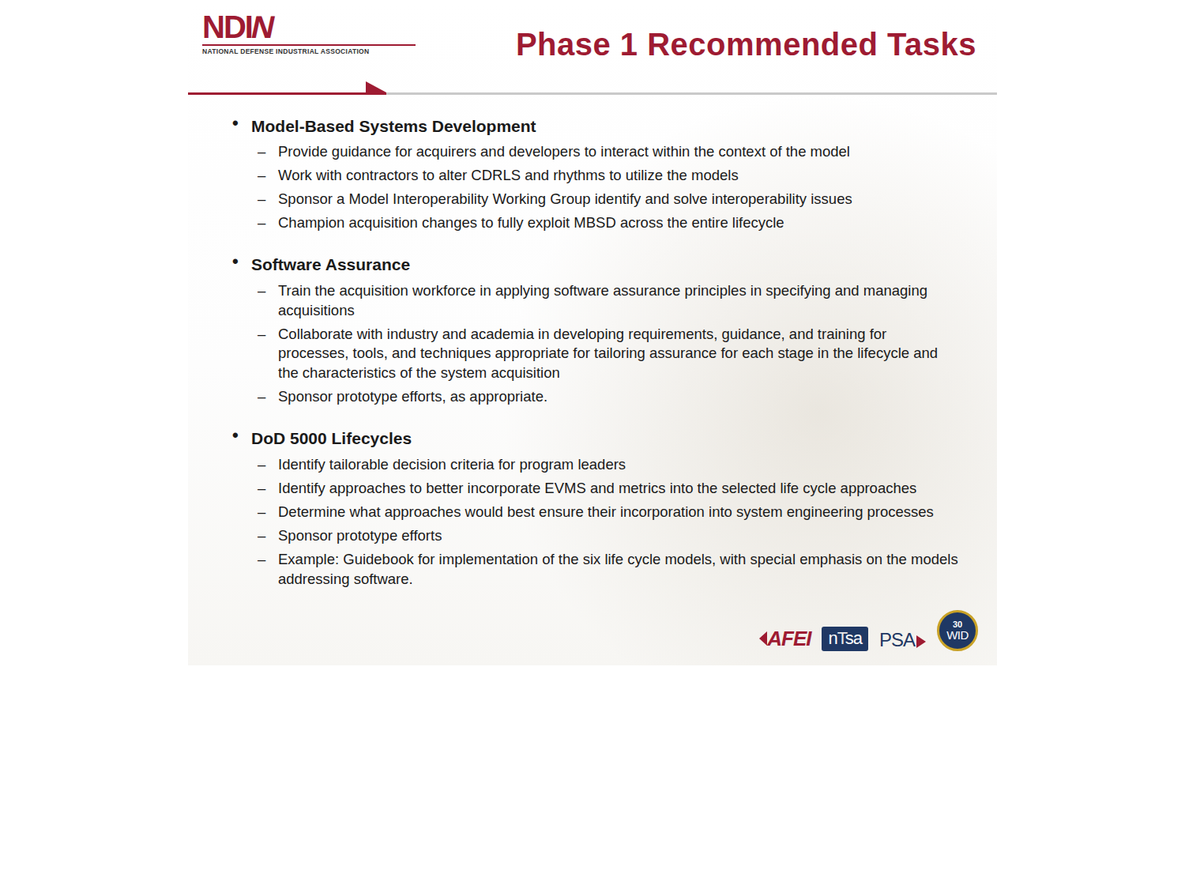NDIN
National Defense Industrial Association
Phase 1 Recommended Tasks
Model-Based Systems Development
Provide guidance for acquirers and developers to interact within the context of the model
Work with contractors to alter CDRLS and rhythms to utilize the models
Sponsor a Model Interoperability Working Group identify and solve interoperability issues
Champion acquisition changes to fully exploit MBSD across the entire lifecycle
Software Assurance
Train the acquisition workforce in applying software assurance principles in specifying and managing acquisitions
Collaborate with industry and academia in developing requirements, guidance, and training for processes, tools, and techniques appropriate for tailoring assurance for each stage in the lifecycle and the characteristics of the system acquisition
Sponsor prototype efforts, as appropriate.
DoD 5000 Lifecycles
Identify tailorable decision criteria for program leaders
Identify approaches to better incorporate EVMS and metrics into the selected life cycle approaches
Determine what approaches would best ensure their incorporation into system engineering processes
Sponsor prototype efforts
Example: Guidebook for implementation of the six life cycle models, with special emphasis on the models addressing software.
AFEI
nTsa
PSA
30 WID